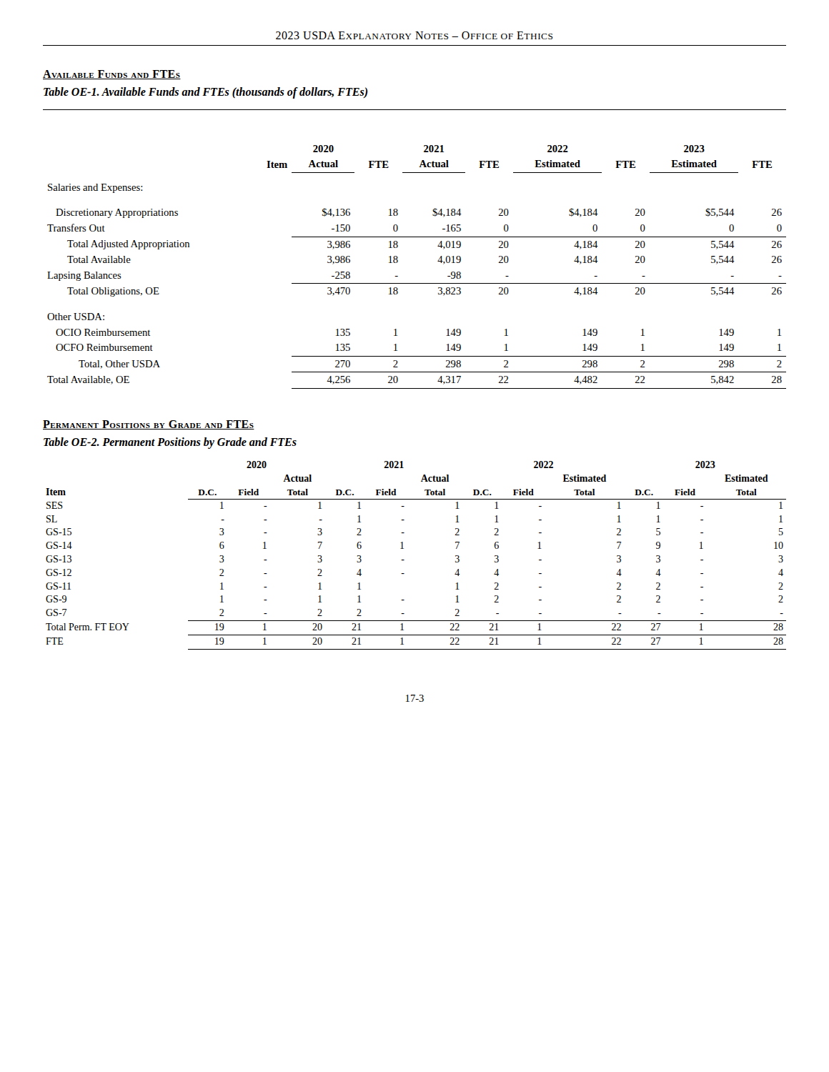2023 USDA EXPLANATORY NOTES – OFFICE OF ETHICS
Available Funds and FTEs
Table OE-1. Available Funds and FTEs (thousands of dollars, FTEs)
| Item | 2020 | FTE | 2021 | FTE | 2022 | FTE | 2023 | FTE |
| --- | --- | --- | --- | --- | --- | --- | --- | --- |
| Actual | Actual | Estimated | Estimated |
| Salaries and Expenses: | |
| Discretionary Appropriations | $4,136 | 18 | $4,184 | 20 | $4,184 | 20 | $5,544 | 26 |
| Transfers Out | -150 | 0 | -165 | 0 | 0 | 0 | 0 | 0 |
| Total Adjusted Appropriation | 3,986 | 18 | 4,019 | 20 | 4,184 | 20 | 5,544 | 26 |
| Total Available | 3,986 | 18 | 4,019 | 20 | 4,184 | 20 | 5,544 | 26 |
| Lapsing Balances | -258 | - | -98 | - | - | - | - | - |
| Total Obligations, OE | 3,470 | 18 | 3,823 | 20 | 4,184 | 20 | 5,544 | 26 |
| Other USDA: | |
| OCIO Reimbursement | 135 | 1 | 149 | 1 | 149 | 1 | 149 | 1 |
| OCFO Reimbursement | 135 | 1 | 149 | 1 | 149 | 1 | 149 | 1 |
| Total, Other USDA | 270 | 2 | 298 | 2 | 298 | 2 | 298 | 2 |
| Total Available, OE | 4,256 | 20 | 4,317 | 22 | 4,482 | 22 | 5,842 | 28 |
Permanent Positions by Grade and FTEs
Table OE-2. Permanent Positions by Grade and FTEs
| Item | 2020 | 2021 | 2022 | 2023 |
| --- | --- | --- | --- | --- |
| | Actual | | Actual | | Estimated | | Estimated |
| D.C. | Field | Total | D.C. | Field | Total | D.C. | Field | Total | D.C. | Field | Total |
| SES | 1 | - | 1 | 1 | - | 1 | 1 | - | 1 | 1 | - | 1 |
| SL | - | - | - | 1 | - | 1 | 1 | - | 1 | 1 | - | 1 |
| GS-15 | 3 | - | 3 | 2 | - | 2 | 2 | - | 2 | 5 | - | 5 |
| GS-14 | 6 | 1 | 7 | 6 | 1 | 7 | 6 | 1 | 7 | 9 | 1 | 10 |
| GS-13 | 3 | - | 3 | 3 | - | 3 | 3 | - | 3 | 3 | - | 3 |
| GS-12 | 2 | - | 2 | 4 | - | 4 | 4 | - | 4 | 4 | - | 4 |
| GS-11 | 1 | - | 1 | 1 | | 1 | 2 | - | 2 | 2 | - | 2 |
| GS-9 | 1 | - | 1 | 1 | - | 1 | 2 | - | 2 | 2 | - | 2 |
| GS-7 | 2 | - | 2 | 2 | - | 2 | - | - | - | - | - | - |
| Total Perm. FT EOY | 19 | 1 | 20 | 21 | 1 | 22 | 21 | 1 | 22 | 27 | 1 | 28 |
| FTE | 19 | 1 | 20 | 21 | 1 | 22 | 21 | 1 | 22 | 27 | 1 | 28 |
17-3